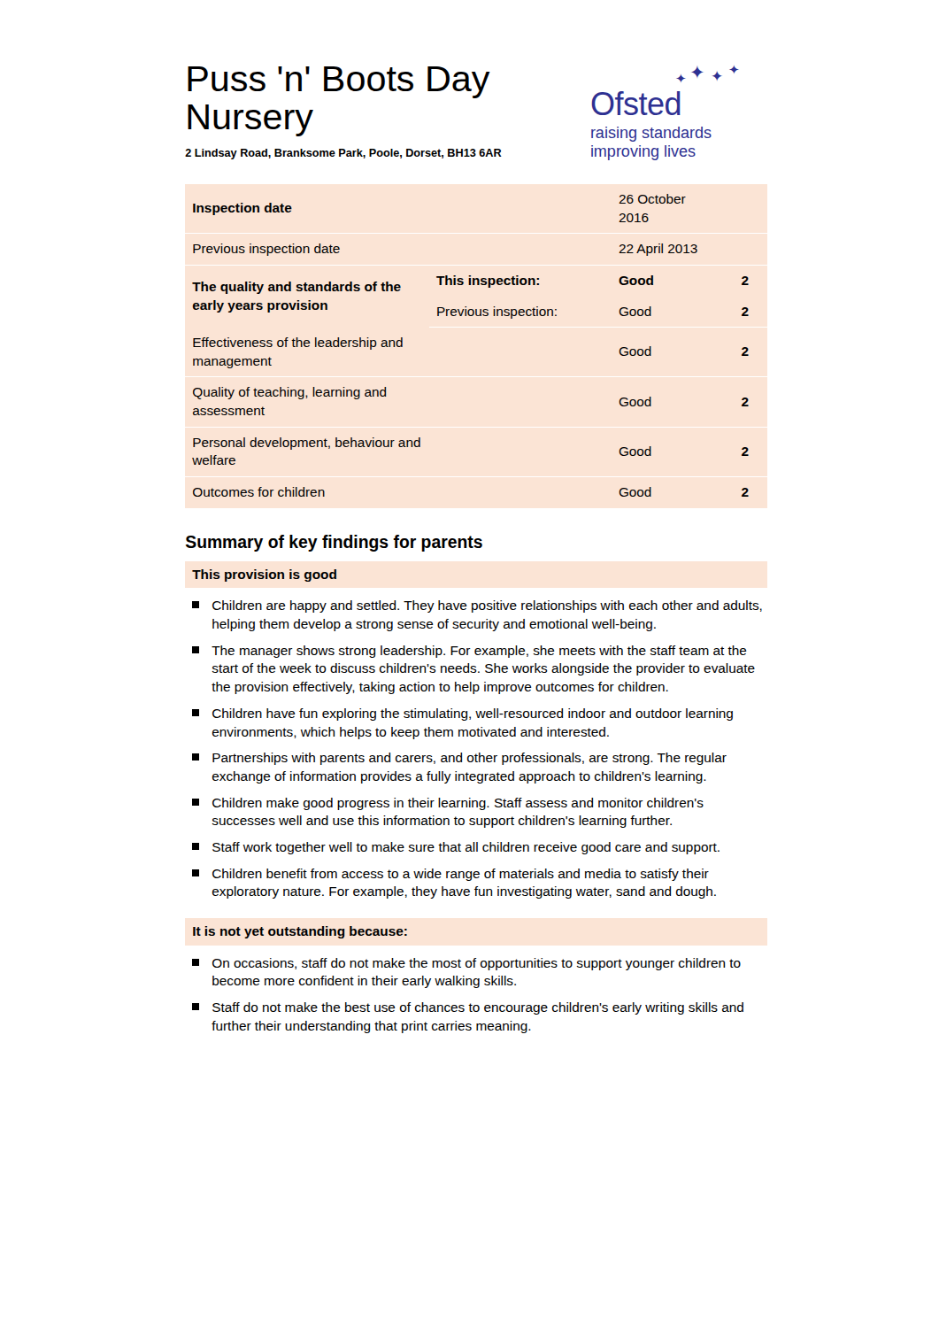Puss 'n' Boots Day Nursery
2 Lindsay Road, Branksome Park, Poole, Dorset, BH13 6AR
✦ ✦ ✦ ✦
Ofsted
raising standards
improving lives
| Inspection date | | 26 October 2016 | |
| Previous inspection date | | 22 April 2013 | |
| The quality and standards of the early years provision | This inspection: | Good | 2 |
| Previous inspection: | Good | 2 |
| Effectiveness of the leadership and management | | Good | 2 |
| Quality of teaching, learning and assessment | | Good | 2 |
| Personal development, behaviour and welfare | | Good | 2 |
| Outcomes for children | | Good | 2 |
Summary of key findings for parents
This provision is good
Children are happy and settled. They have positive relationships with each other and adults, helping them develop a strong sense of security and emotional well-being.
The manager shows strong leadership. For example, she meets with the staff team at the start of the week to discuss children's needs. She works alongside the provider to evaluate the provision effectively, taking action to help improve outcomes for children.
Children have fun exploring the stimulating, well-resourced indoor and outdoor learning environments, which helps to keep them motivated and interested.
Partnerships with parents and carers, and other professionals, are strong. The regular exchange of information provides a fully integrated approach to children's learning.
Children make good progress in their learning. Staff assess and monitor children's successes well and use this information to support children's learning further.
Staff work together well to make sure that all children receive good care and support.
Children benefit from access to a wide range of materials and media to satisfy their exploratory nature. For example, they have fun investigating water, sand and dough.
It is not yet outstanding because:
On occasions, staff do not make the most of opportunities to support younger children to become more confident in their early walking skills.
Staff do not make the best use of chances to encourage children's early writing skills and further their understanding that print carries meaning.